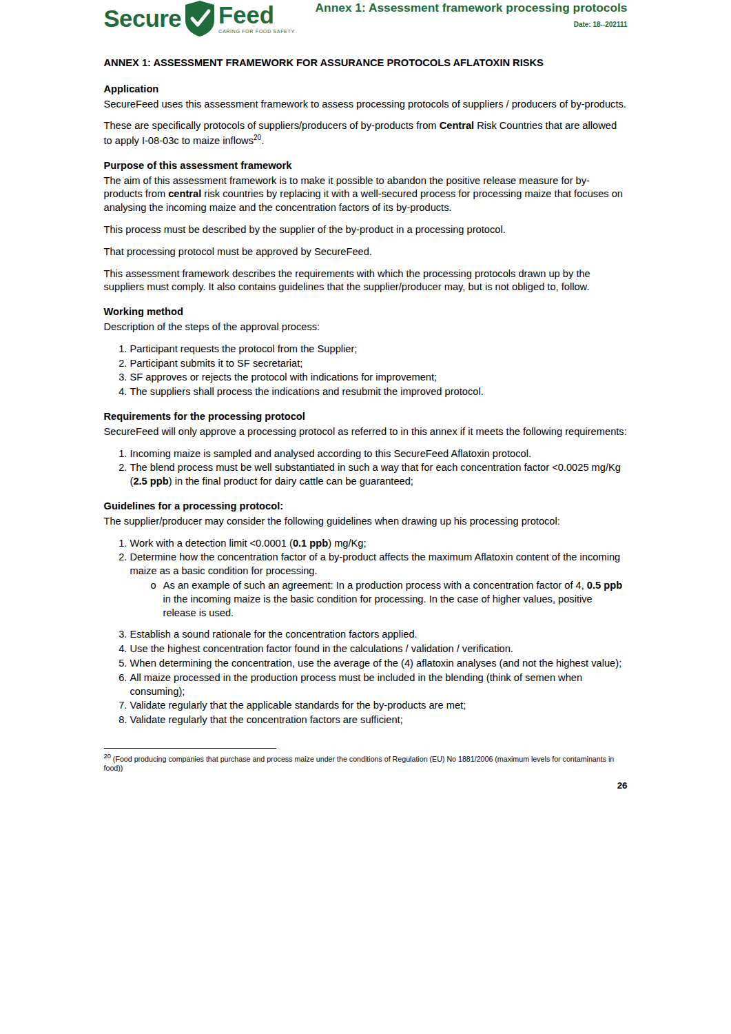Secure
Feed
CARING FOR FOOD SAFETY
Annex 1: Assessment framework processing protocols
Date: 18--202111
ANNEX 1: ASSESSMENT FRAMEWORK FOR ASSURANCE PROTOCOLS AFLATOXIN RISKS
Application
SecureFeed uses this assessment framework to assess processing protocols of suppliers / producers of by-products.
These are specifically protocols of suppliers/producers of by-products from Central Risk Countries that are allowed to apply I-08-03c to maize inflows20.
Purpose of this assessment framework
The aim of this assessment framework is to make it possible to abandon the positive release measure for by-products from central risk countries by replacing it with a well-secured process for processing maize that focuses on analysing the incoming maize and the concentration factors of its by-products.
This process must be described by the supplier of the by-product in a processing protocol.
That processing protocol must be approved by SecureFeed.
This assessment framework describes the requirements with which the processing protocols drawn up by the suppliers must comply. It also contains guidelines that the supplier/producer may, but is not obliged to, follow.
Working method
Description of the steps of the approval process:
Participant requests the protocol from the Supplier;
Participant submits it to SF secretariat;
SF approves or rejects the protocol with indications for improvement;
The suppliers shall process the indications and resubmit the improved protocol.
Requirements for the processing protocol
SecureFeed will only approve a processing protocol as referred to in this annex if it meets the following requirements:
Incoming maize is sampled and analysed according to this SecureFeed Aflatoxin protocol.
The blend process must be well substantiated in such a way that for each concentration factor <0.0025 mg/Kg (2.5 ppb) in the final product for dairy cattle can be guaranteed;
Guidelines for a processing protocol:
The supplier/producer may consider the following guidelines when drawing up his processing protocol:
Work with a detection limit <0.0001 (0.1 ppb) mg/Kg;
Determine how the concentration factor of a by-product affects the maximum Aflatoxin content of the incoming maize as a basic condition for processing.
As an example of such an agreement: In a production process with a concentration factor of 4, 0.5 ppb in the incoming maize is the basic condition for processing. In the case of higher values, positive release is used.
Establish a sound rationale for the concentration factors applied.
Use the highest concentration factor found in the calculations / validation / verification.
When determining the concentration, use the average of the (4) aflatoxin analyses (and not the highest value);
All maize processed in the production process must be included in the blending (think of semen when consuming);
Validate regularly that the applicable standards for the by-products are met;
Validate regularly that the concentration factors are sufficient;
20 (Food producing companies that purchase and process maize under the conditions of Regulation (EU) No 1881/2006 (maximum levels for contaminants in food))
26